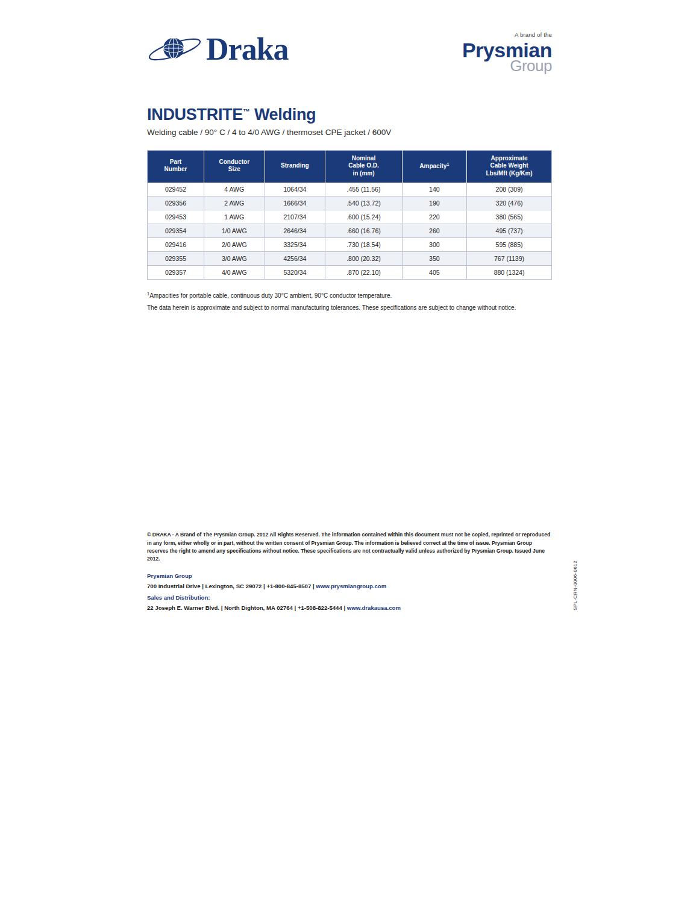Draka
A brand of the
Prysmian
Group
INDUSTRITE™ Welding
Welding cable / 90° C / 4 to 4/0 AWG / thermoset CPE jacket / 600V
| Part Number | Conductor Size | Stranding | Nominal Cable O.D. in (mm) | Ampacity 1 | Approximate Cable Weight Lbs/Mft (Kg/Km) |
| --- | --- | --- | --- | --- | --- |
| 029452 | 4 AWG | 1064/34 | .455 (11.56) | 140 | 208 (309) |
| 029356 | 2 AWG | 1666/34 | .540 (13.72) | 190 | 320 (476) |
| 029453 | 1 AWG | 2107/34 | .600 (15.24) | 220 | 380 (565) |
| 029354 | 1/0 AWG | 2646/34 | .660 (16.76) | 260 | 495 (737) |
| 029416 | 2/0 AWG | 3325/34 | .730 (18.54) | 300 | 595 (885) |
| 029355 | 3/0 AWG | 4256/34 | .800 (20.32) | 350 | 767 (1139) |
| 029357 | 4/0 AWG | 5320/34 | .870 (22.10) | 405 | 880 (1324) |
1Ampacities for portable cable, continuous duty 30°C ambient, 90°C conductor temperature.
The data herein is approximate and subject to normal manufacturing tolerances. These specifications are subject to change without notice.
© DRAKA - A Brand of The Prysmian Group. 2012 All Rights Reserved. The information contained within this document must not be copied, reprinted or reproduced in any form, either wholly or in part, without the written consent of Prysmian Group. The information is believed correct at the time of issue. Prysmian Group reserves the right to amend any specifications without notice. These specifications are not contractually valid unless authorized by Prysmian Group. Issued June 2012.
Prysmian Group
700 Industrial Drive | Lexington, SC 29072 | +1-800-845-8507 | www.prysmiangroup.com
Sales and Distribution:
22 Joseph E. Warner Blvd. | North Dighton, MA 02764 | +1-508-822-5444 | www.drakausa.com
SPL-CRN-0006-0612